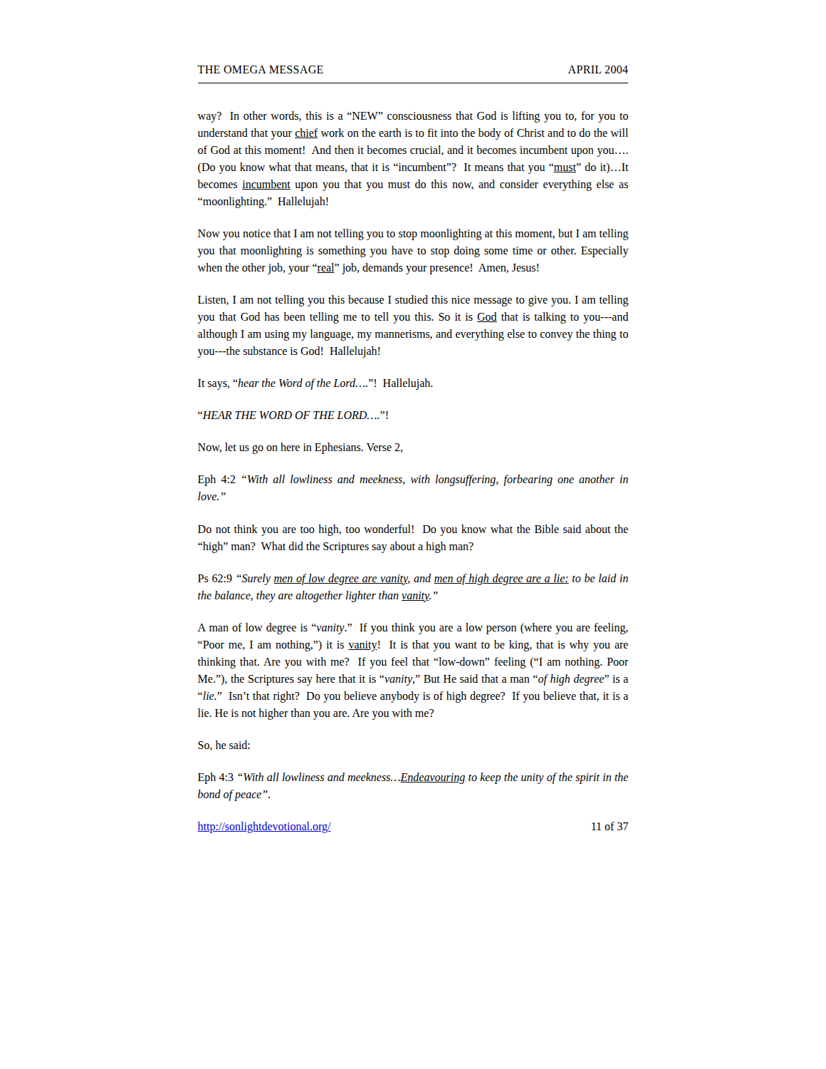The Omega Message April 2004
way? In other words, this is a “NEW” consciousness that God is lifting you to, for you to understand that your chief work on the earth is to fit into the body of Christ and to do the will of God at this moment! And then it becomes crucial, and it becomes incumbent upon you….(Do you know what that means, that it is “incumbent”? It means that you “must” do it)…It becomes incumbent upon you that you must do this now, and consider everything else as “moonlighting.” Hallelujah!
Now you notice that I am not telling you to stop moonlighting at this moment, but I am telling you that moonlighting is something you have to stop doing some time or other. Especially when the other job, your “real” job, demands your presence! Amen, Jesus!
Listen, I am not telling you this because I studied this nice message to give you. I am telling you that God has been telling me to tell you this. So it is God that is talking to you---and although I am using my language, my mannerisms, and everything else to convey the thing to you---the substance is God! Hallelujah!
It says, “hear the Word of the Lord….”! Hallelujah.
“HEAR THE WORD OF THE LORD….”!
Now, let us go on here in Ephesians. Verse 2,
Eph 4:2 “With all lowliness and meekness, with longsuffering, forbearing one another in love.”
Do not think you are too high, too wonderful! Do you know what the Bible said about the “high” man? What did the Scriptures say about a high man?
Ps 62:9 “Surely men of low degree are vanity, and men of high degree are a lie: to be laid in the balance, they are altogether lighter than vanity.”
A man of low degree is “vanity.” If you think you are a low person (where you are feeling, “Poor me, I am nothing,”) it is vanity! It is that you want to be king, that is why you are thinking that. Are you with me? If you feel that “low-down” feeling (“I am nothing. Poor Me.”), the Scriptures say here that it is “vanity,” But He said that a man “of high degree” is a “lie.” Isn’t that right? Do you believe anybody is of high degree? If you believe that, it is a lie. He is not higher than you are. Are you with me?
So, he said:
Eph 4:3 “With all lowliness and meekness…Endeavouring to keep the unity of the spirit in the bond of peace”.
http://sonlightdevotional.org/ 11 of 37